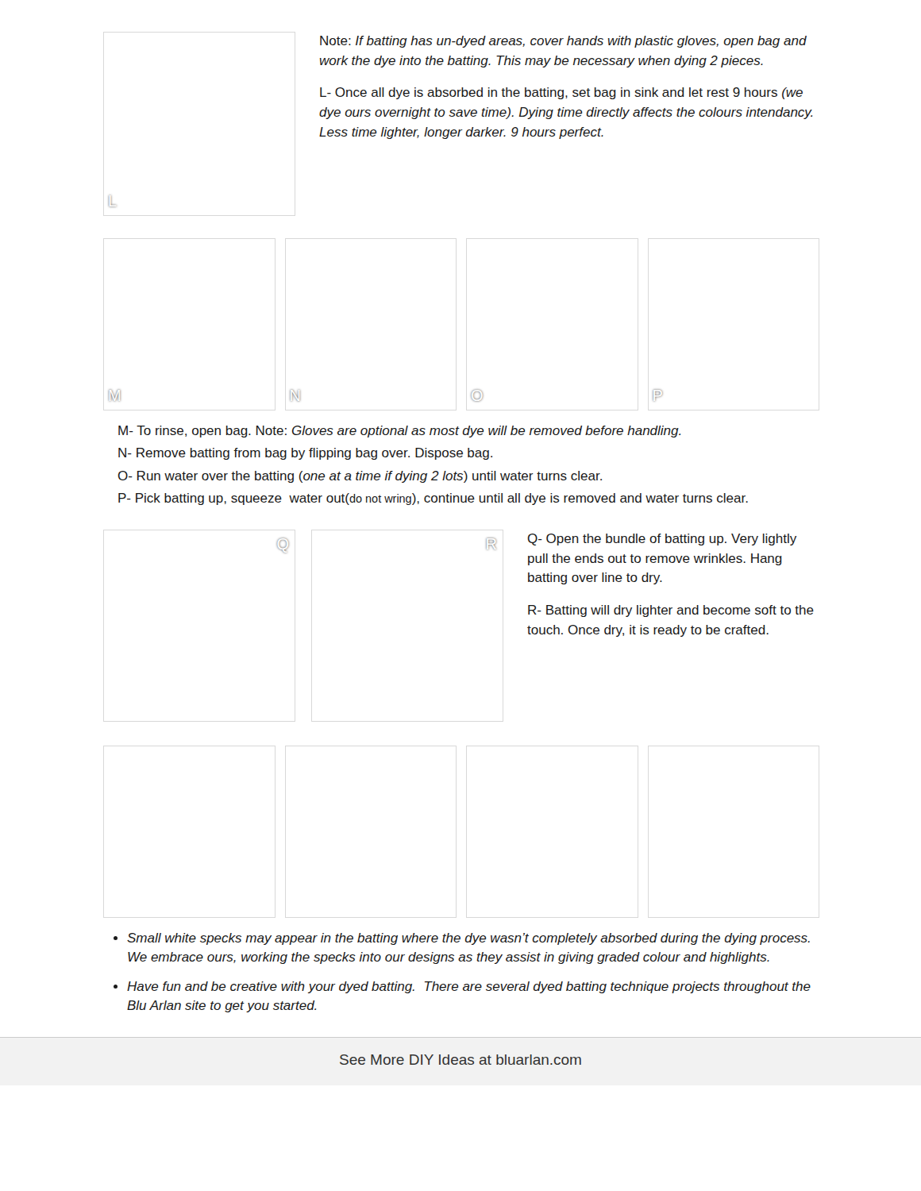L
Note: If batting has un-dyed areas, cover hands with plastic gloves, open bag and work the dye into the batting. This may be necessary when dying 2 pieces.
L- Once all dye is absorbed in the batting, set bag in sink and let rest 9 hours (we dye ours overnight to save time). Dying time directly affects the colours intendancy. Less time lighter, longer darker. 9 hours perfect.
M
N
O
P
M- To rinse, open bag. Note: Gloves are optional as most dye will be removed before handling.
N- Remove batting from bag by flipping bag over. Dispose bag.
O- Run water over the batting (one at a time if dying 2 lots) until water turns clear.
P- Pick batting up, squeeze water out(do not wring), continue until all dye is removed and water turns clear.
Q
R
Q- Open the bundle of batting up. Very lightly pull the ends out to remove wrinkles. Hang batting over line to dry.
R- Batting will dry lighter and become soft to the touch. Once dry, it is ready to be crafted.
Small white specks may appear in the batting where the dye wasn’t completely absorbed during the dying process. We embrace ours, working the specks into our designs as they assist in giving graded colour and highlights.
Have fun and be creative with your dyed batting. There are several dyed batting technique projects throughout the Blu Arlan site to get you started.
See More DIY Ideas at bluarlan.com